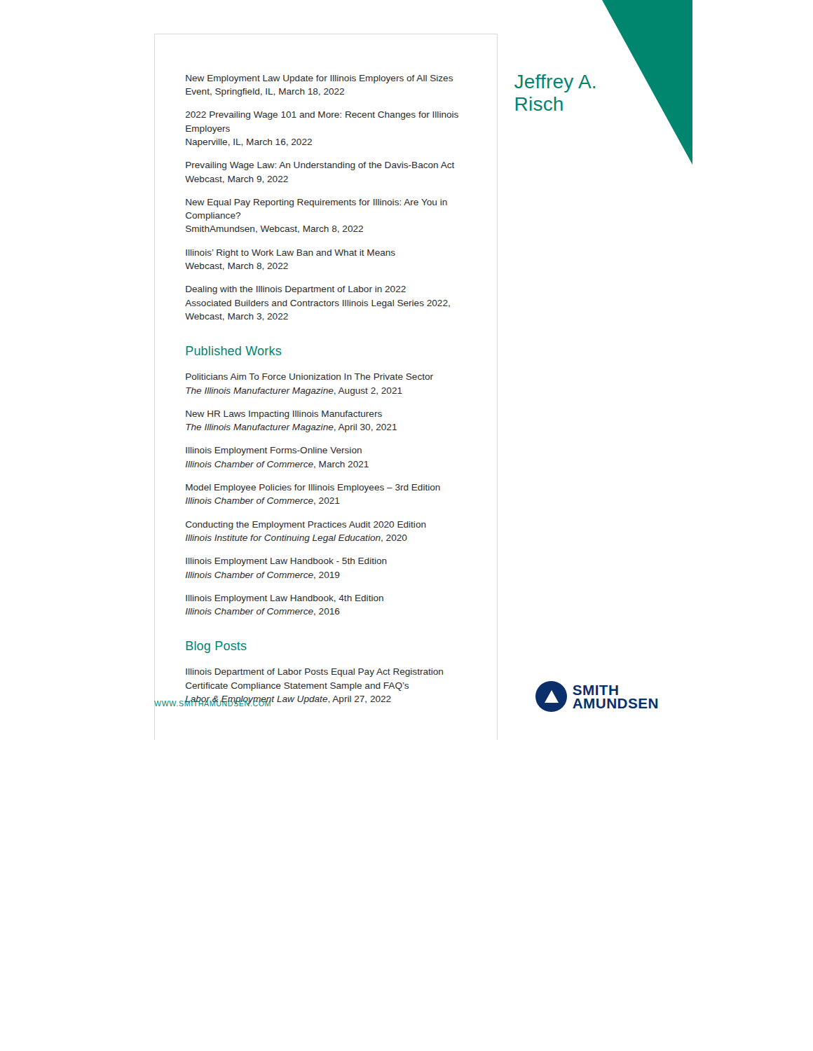Jeffrey A.
Risch
New Employment Law Update for Illinois Employers of All Sizes Event, Springfield, IL, March 18, 2022
2022 Prevailing Wage 101 and More: Recent Changes for Illinois Employers Naperville, IL, March 16, 2022
Prevailing Wage Law: An Understanding of the Davis-Bacon Act Webcast, March 9, 2022
New Equal Pay Reporting Requirements for Illinois: Are You in Compliance? SmithAmundsen, Webcast, March 8, 2022
Illinois’ Right to Work Law Ban and What it Means Webcast, March 8, 2022
Dealing with the Illinois Department of Labor in 2022 Associated Builders and Contractors Illinois Legal Series 2022, Webcast, March 3, 2022
Published Works
Politicians Aim To Force Unionization In The Private Sector The Illinois Manufacturer Magazine, August 2, 2021
New HR Laws Impacting Illinois Manufacturers The Illinois Manufacturer Magazine, April 30, 2021
Illinois Employment Forms-Online Version Illinois Chamber of Commerce, March 2021
Model Employee Policies for Illinois Employees – 3rd Edition Illinois Chamber of Commerce, 2021
Conducting the Employment Practices Audit 2020 Edition Illinois Institute for Continuing Legal Education, 2020
Illinois Employment Law Handbook - 5th Edition Illinois Chamber of Commerce, 2019
Illinois Employment Law Handbook, 4th Edition Illinois Chamber of Commerce, 2016
Blog Posts
Illinois Department of Labor Posts Equal Pay Act Registration Certificate Compliance Statement Sample and FAQ’s Labor & Employment Law Update, April 27, 2022
WWW.SMITHAMUNDSEN.COM
SMITH AMUNDSEN